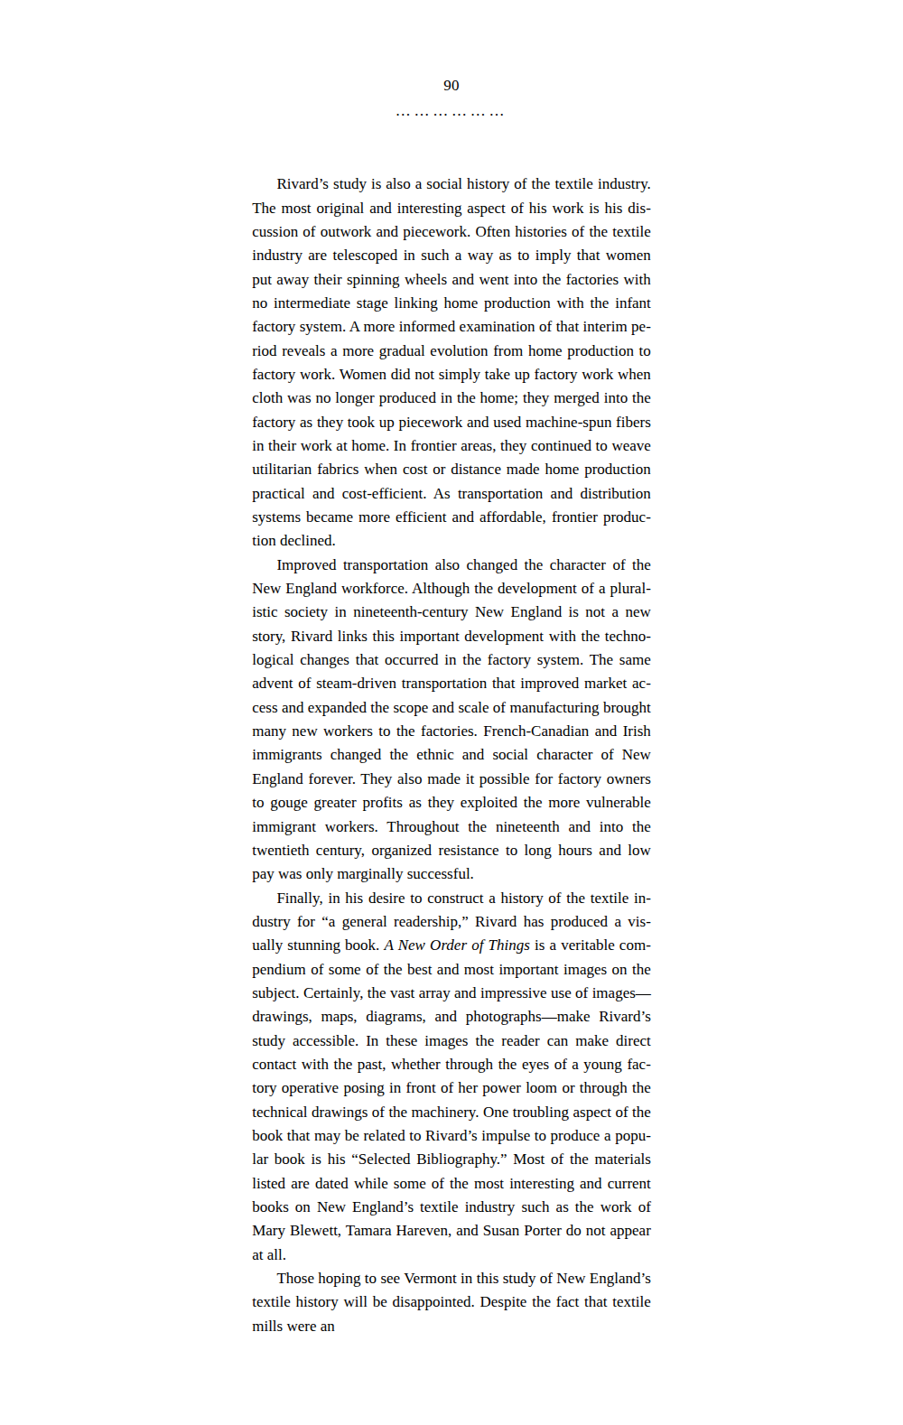90
………………
Rivard’s study is also a social history of the textile industry. The most original and interesting aspect of his work is his discussion of outwork and piecework. Often histories of the textile industry are telescoped in such a way as to imply that women put away their spinning wheels and went into the factories with no intermediate stage linking home production with the infant factory system. A more informed examination of that interim period reveals a more gradual evolution from home production to factory work. Women did not simply take up factory work when cloth was no longer produced in the home; they merged into the factory as they took up piecework and used machine-spun fibers in their work at home. In frontier areas, they continued to weave utilitarian fabrics when cost or distance made home production practical and cost-efficient. As transportation and distribution systems became more efficient and affordable, frontier production declined.
Improved transportation also changed the character of the New England workforce. Although the development of a pluralistic society in nineteenth-century New England is not a new story, Rivard links this important development with the technological changes that occurred in the factory system. The same advent of steam-driven transportation that improved market access and expanded the scope and scale of manufacturing brought many new workers to the factories. French-Canadian and Irish immigrants changed the ethnic and social character of New England forever. They also made it possible for factory owners to gouge greater profits as they exploited the more vulnerable immigrant workers. Throughout the nineteenth and into the twentieth century, organized resistance to long hours and low pay was only marginally successful.
Finally, in his desire to construct a history of the textile industry for “a general readership,” Rivard has produced a visually stunning book. A New Order of Things is a veritable compendium of some of the best and most important images on the subject. Certainly, the vast array and impressive use of images—drawings, maps, diagrams, and photographs—make Rivard’s study accessible. In these images the reader can make direct contact with the past, whether through the eyes of a young factory operative posing in front of her power loom or through the technical drawings of the machinery. One troubling aspect of the book that may be related to Rivard’s impulse to produce a popular book is his “Selected Bibliography.” Most of the materials listed are dated while some of the most interesting and current books on New England’s textile industry such as the work of Mary Blewett, Tamara Hareven, and Susan Porter do not appear at all.
Those hoping to see Vermont in this study of New England’s textile history will be disappointed. Despite the fact that textile mills were an